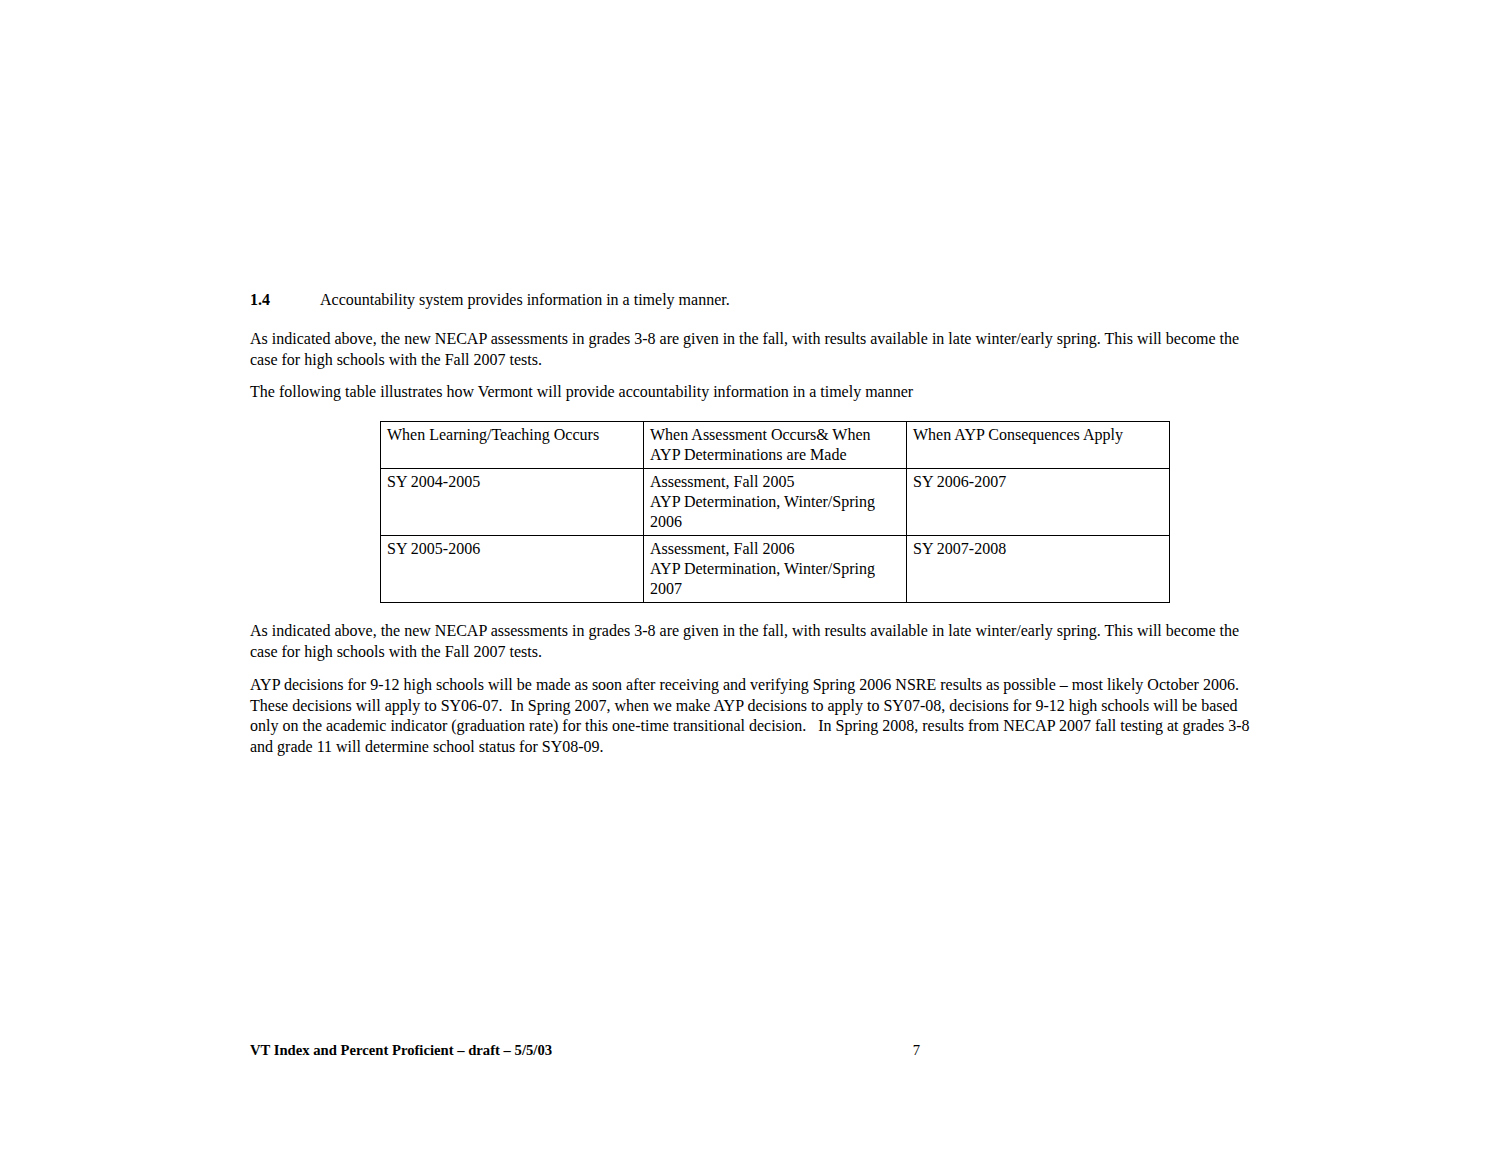1.4 Accountability system provides information in a timely manner.
As indicated above, the new NECAP assessments in grades 3-8 are given in the fall, with results available in late winter/early spring. This will become the case for high schools with the Fall 2007 tests.
The following table illustrates how Vermont will provide accountability information in a timely manner
| When Learning/Teaching Occurs | When Assessment Occurs& When AYP Determinations are Made | When AYP Consequences Apply |
| SY 2004-2005 | Assessment, Fall 2005 AYP Determination, Winter/Spring 2006 | SY 2006-2007 |
| SY 2005-2006 | Assessment, Fall 2006 AYP Determination, Winter/Spring 2007 | SY 2007-2008 |
As indicated above, the new NECAP assessments in grades 3-8 are given in the fall, with results available in late winter/early spring. This will become the case for high schools with the Fall 2007 tests.
AYP decisions for 9-12 high schools will be made as soon after receiving and verifying Spring 2006 NSRE results as possible – most likely October 2006. These decisions will apply to SY06-07. In Spring 2007, when we make AYP decisions to apply to SY07-08, decisions for 9-12 high schools will be based only on the academic indicator (graduation rate) for this one-time transitional decision. In Spring 2008, results from NECAP 2007 fall testing at grades 3-8 and grade 11 will determine school status for SY08-09.
VT Index and Percent Proficient – draft – 5/5/03 7